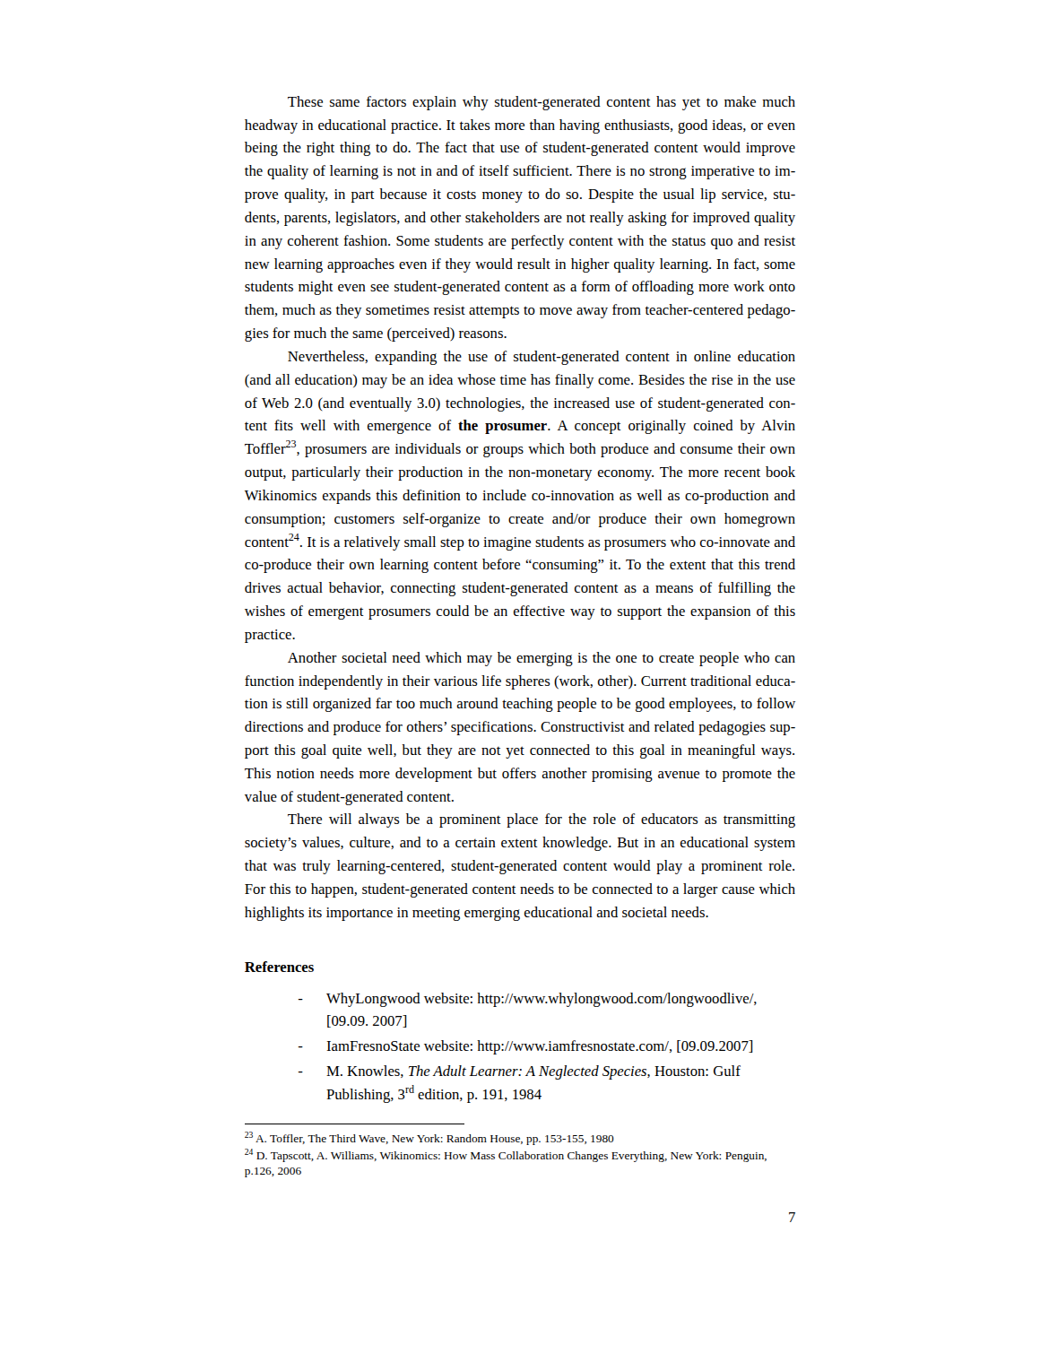These same factors explain why student-generated content has yet to make much headway in educational practice. It takes more than having enthusiasts, good ideas, or even being the right thing to do. The fact that use of student-generated content would improve the quality of learning is not in and of itself sufficient. There is no strong imperative to improve quality, in part because it costs money to do so. Despite the usual lip service, students, parents, legislators, and other stakeholders are not really asking for improved quality in any coherent fashion. Some students are perfectly content with the status quo and resist new learning approaches even if they would result in higher quality learning. In fact, some students might even see student-generated content as a form of offloading more work onto them, much as they sometimes resist attempts to move away from teacher-centered pedagogies for much the same (perceived) reasons.
Nevertheless, expanding the use of student-generated content in online education (and all education) may be an idea whose time has finally come. Besides the rise in the use of Web 2.0 (and eventually 3.0) technologies, the increased use of student-generated content fits well with emergence of the prosumer. A concept originally coined by Alvin Toffler23, prosumers are individuals or groups which both produce and consume their own output, particularly their production in the non-monetary economy. The more recent book Wikinomics expands this definition to include co-innovation as well as co-production and consumption; customers self-organize to create and/or produce their own homegrown content24. It is a relatively small step to imagine students as prosumers who co-innovate and co-produce their own learning content before “consuming” it. To the extent that this trend drives actual behavior, connecting student-generated content as a means of fulfilling the wishes of emergent prosumers could be an effective way to support the expansion of this practice.
Another societal need which may be emerging is the one to create people who can function independently in their various life spheres (work, other). Current traditional education is still organized far too much around teaching people to be good employees, to follow directions and produce for others’ specifications. Constructivist and related pedagogies support this goal quite well, but they are not yet connected to this goal in meaningful ways. This notion needs more development but offers another promising avenue to promote the value of student-generated content.
There will always be a prominent place for the role of educators as transmitting society’s values, culture, and to a certain extent knowledge. But in an educational system that was truly learning-centered, student-generated content would play a prominent role. For this to happen, student-generated content needs to be connected to a larger cause which highlights its importance in meeting emerging educational and societal needs.
References
WhyLongwood website: http://www.whylongwood.com/longwoodlive/, [09.09. 2007]
IamFresnoState website: http://www.iamfresnostate.com/, [09.09.2007]
M. Knowles, The Adult Learner: A Neglected Species, Houston: Gulf Publishing, 3rd edition, p. 191, 1984
23 A. Toffler, The Third Wave, New York: Random House, pp. 153-155, 1980
24 D. Tapscott, A. Williams, Wikinomics: How Mass Collaboration Changes Everything, New York: Penguin, p.126, 2006
7